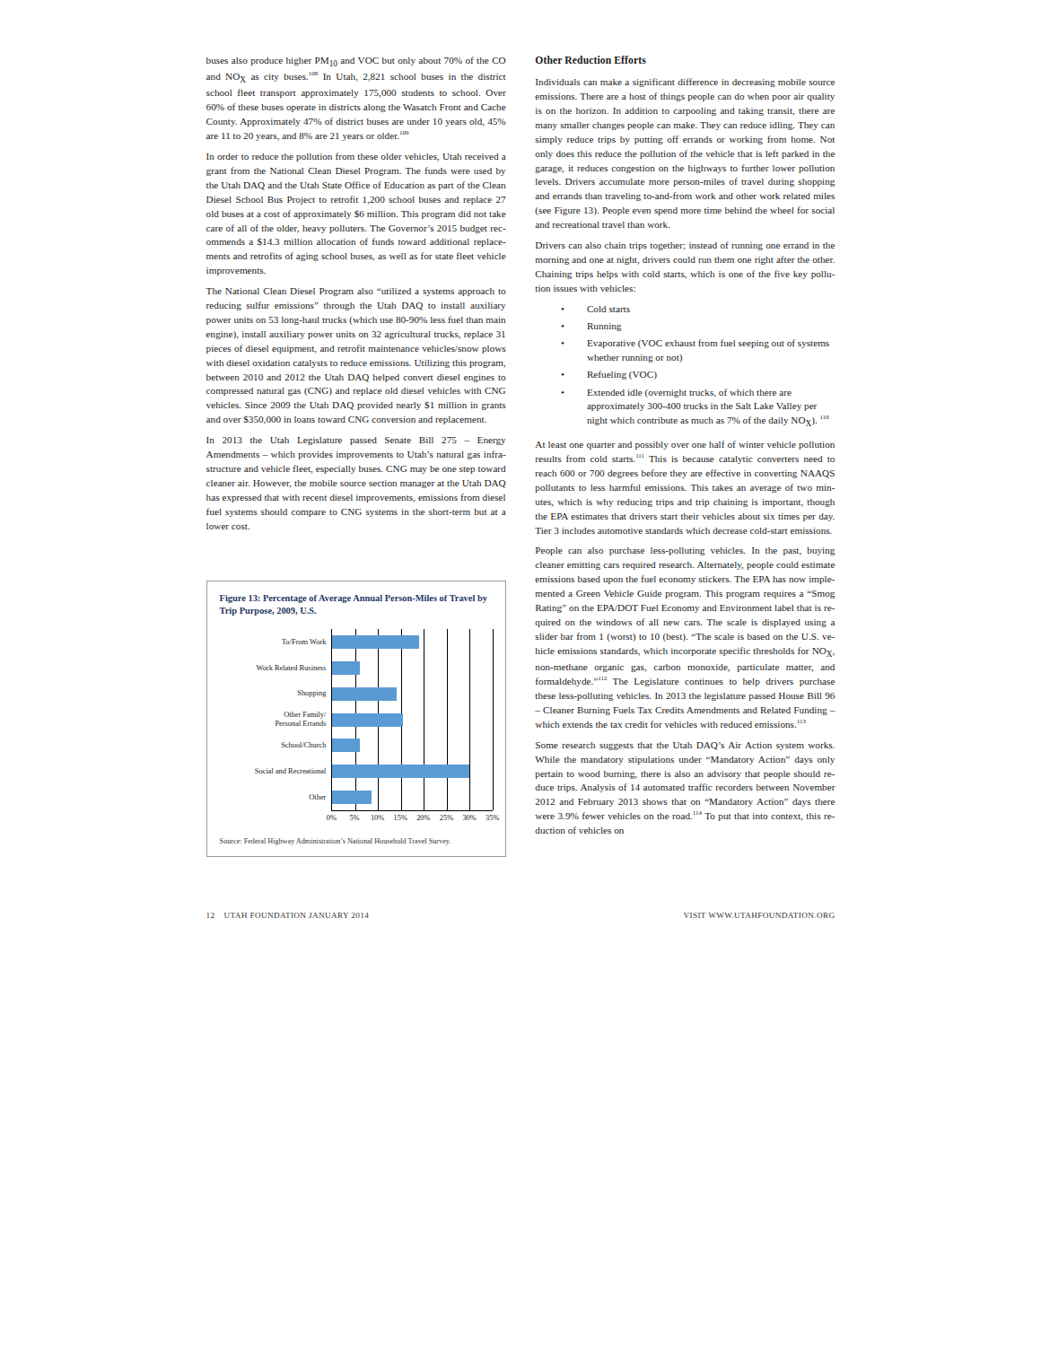buses also produce higher PM10 and VOC but only about 70% of the CO and NOX as city buses.108 In Utah, 2,821 school buses in the district school fleet transport approximately 175,000 students to school. Over 60% of these buses operate in districts along the Wasatch Front and Cache County. Approximately 47% of district buses are under 10 years old, 45% are 11 to 20 years, and 8% are 21 years or older.109
In order to reduce the pollution from these older vehicles, Utah received a grant from the National Clean Diesel Program. The funds were used by the Utah DAQ and the Utah State Office of Education as part of the Clean Diesel School Bus Project to retrofit 1,200 school buses and replace 27 old buses at a cost of approximately $6 million. This program did not take care of all of the older, heavy polluters. The Governor’s 2015 budget recommends a $14.3 million allocation of funds toward additional replacements and retrofits of aging school buses, as well as for state fleet vehicle improvements.
The National Clean Diesel Program also “utilized a systems approach to reducing sulfur emissions” through the Utah DAQ to install auxiliary power units on 53 long-haul trucks (which use 80-90% less fuel than main engine), install auxiliary power units on 32 agricultural trucks, replace 31 pieces of diesel equipment, and retrofit maintenance vehicles/snow plows with diesel oxidation catalysts to reduce emissions. Utilizing this program, between 2010 and 2012 the Utah DAQ helped convert diesel engines to compressed natural gas (CNG) and replace old diesel vehicles with CNG vehicles. Since 2009 the Utah DAQ provided nearly $1 million in grants and over $350,000 in loans toward CNG conversion and replacement.
In 2013 the Utah Legislature passed Senate Bill 275 – Energy Amendments – which provides improvements to Utah’s natural gas infrastructure and vehicle fleet, especially buses. CNG may be one step toward cleaner air. However, the mobile source section manager at the Utah DAQ has expressed that with recent diesel improvements, emissions from diesel fuel systems should compare to CNG systems in the short-term but at a lower cost.
Figure 13: Percentage of Average Annual Person-Miles of Travel by Trip Purpose, 2009, U.S.
To/From Work
Work Related Business
Shopping
Other Family/
Personal Errands
School/Church
Social and Recreational
Other
0% 5% 10% 15% 20% 25% 30% 35%
Source: Federal Highway Administration’s National Household Travel Survey.
Other Reduction Efforts
Individuals can make a significant difference in decreasing mobile source emissions. There are a host of things people can do when poor air quality is on the horizon. In addition to carpooling and taking transit, there are many smaller changes people can make. They can reduce idling. They can simply reduce trips by putting off errands or working from home. Not only does this reduce the pollution of the vehicle that is left parked in the garage, it reduces congestion on the highways to further lower pollution levels. Drivers accumulate more person-miles of travel during shopping and errands than traveling to-and-from work and other work related miles (see Figure 13). People even spend more time behind the wheel for social and recreational travel than work.
Drivers can also chain trips together; instead of running one errand in the morning and one at night, drivers could run them one right after the other. Chaining trips helps with cold starts, which is one of the five key pollution issues with vehicles:
Cold starts
Running
Evaporative (VOC exhaust from fuel seeping out of systems whether running or not)
Refueling (VOC)
Extended idle (overnight trucks, of which there are approximately 300-400 trucks in the Salt Lake Valley per night which contribute as much as 7% of the daily NOX). 110
At least one quarter and possibly over one half of winter vehicle pollution results from cold starts.111 This is because catalytic converters need to reach 600 or 700 degrees before they are effective in converting NAAQS pollutants to less harmful emissions. This takes an average of two minutes, which is why reducing trips and trip chaining is important, though the EPA estimates that drivers start their vehicles about six times per day. Tier 3 includes automotive standards which decrease cold-start emissions.
People can also purchase less-polluting vehicles. In the past, buying cleaner emitting cars required research. Alternately, people could estimate emissions based upon the fuel economy stickers. The EPA has now implemented a Green Vehicle Guide program. This program requires a “Smog Rating” on the EPA/DOT Fuel Economy and Environment label that is required on the windows of all new cars. The scale is displayed using a slider bar from 1 (worst) to 10 (best). “The scale is based on the U.S. vehicle emissions standards, which incorporate specific thresholds for NOX, non-methane organic gas, carbon monoxide, particulate matter, and formaldehyde.”112 The Legislature continues to help drivers purchase these less-polluting vehicles. In 2013 the legislature passed House Bill 96 – Cleaner Burning Fuels Tax Credits Amendments and Related Funding – which extends the tax credit for vehicles with reduced emissions.113
Some research suggests that the Utah DAQ’s Air Action system works. While the mandatory stipulations under “Mandatory Action” days only pertain to wood burning, there is also an advisory that people should reduce trips. Analysis of 14 automated traffic recorders between November 2012 and February 2013 shows that on “Mandatory Action” days there were 3.9% fewer vehicles on the road.114 To put that into context, this reduction of vehicles on
12 Utah Foundation January 2014
Visit www.utahfoundation.org